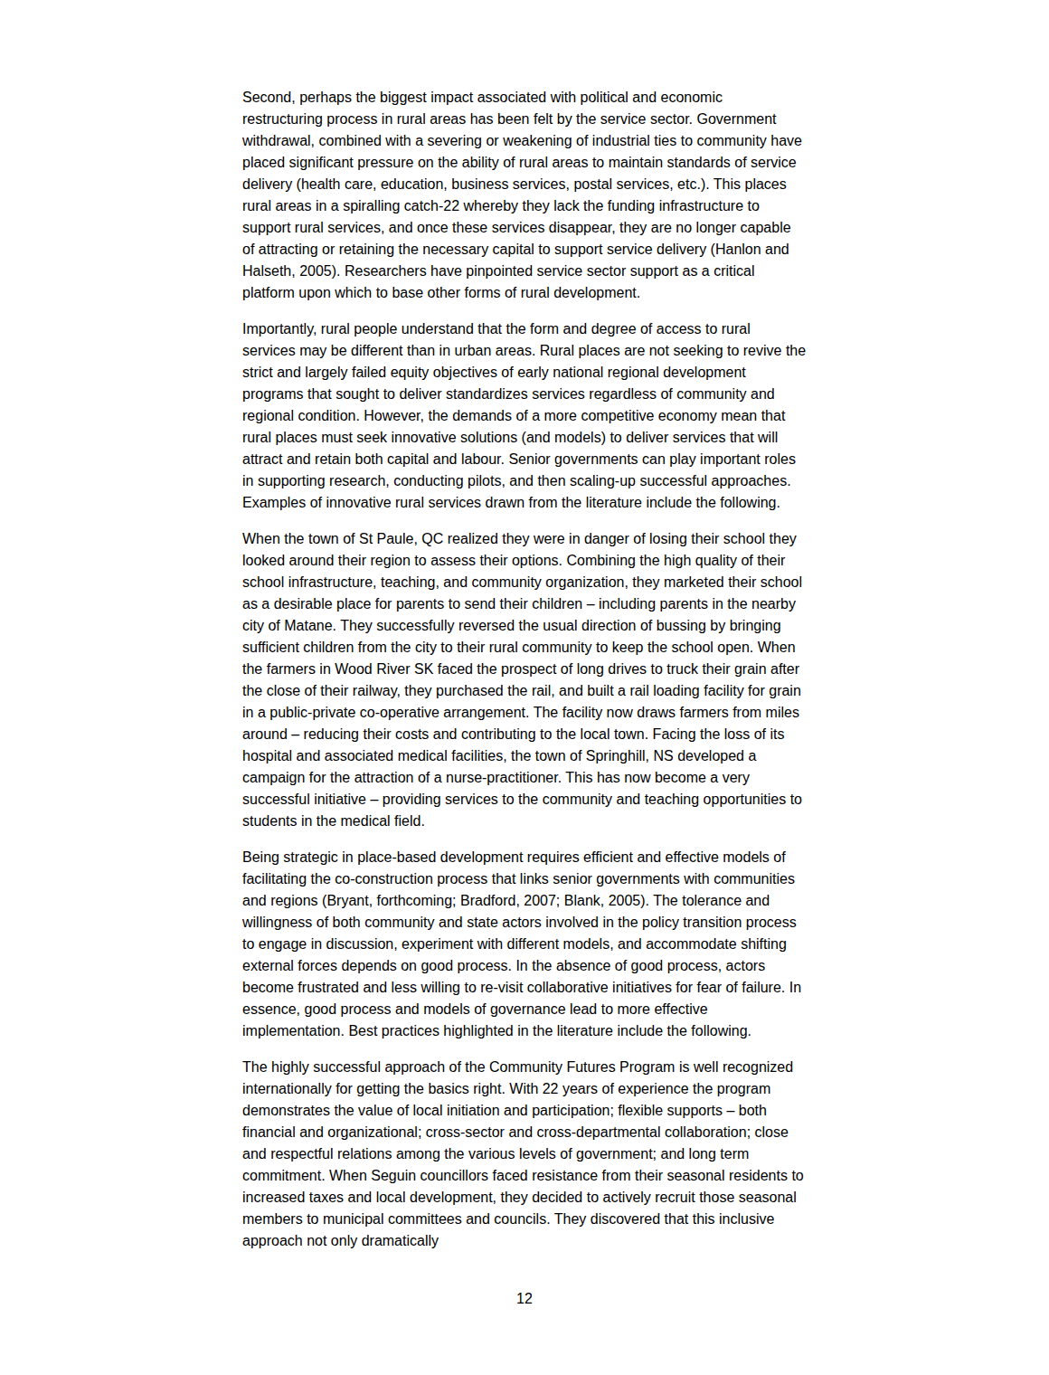Second, perhaps the biggest impact associated with political and economic restructuring process in rural areas has been felt by the service sector. Government withdrawal, combined with a severing or weakening of industrial ties to community have placed significant pressure on the ability of rural areas to maintain standards of service delivery (health care, education, business services, postal services, etc.). This places rural areas in a spiralling catch-22 whereby they lack the funding infrastructure to support rural services, and once these services disappear, they are no longer capable of attracting or retaining the necessary capital to support service delivery (Hanlon and Halseth, 2005). Researchers have pinpointed service sector support as a critical platform upon which to base other forms of rural development.
Importantly, rural people understand that the form and degree of access to rural services may be different than in urban areas. Rural places are not seeking to revive the strict and largely failed equity objectives of early national regional development programs that sought to deliver standardizes services regardless of community and regional condition. However, the demands of a more competitive economy mean that rural places must seek innovative solutions (and models) to deliver services that will attract and retain both capital and labour. Senior governments can play important roles in supporting research, conducting pilots, and then scaling-up successful approaches. Examples of innovative rural services drawn from the literature include the following.
When the town of St Paule, QC realized they were in danger of losing their school they looked around their region to assess their options. Combining the high quality of their school infrastructure, teaching, and community organization, they marketed their school as a desirable place for parents to send their children – including parents in the nearby city of Matane. They successfully reversed the usual direction of bussing by bringing sufficient children from the city to their rural community to keep the school open. When the farmers in Wood River SK faced the prospect of long drives to truck their grain after the close of their railway, they purchased the rail, and built a rail loading facility for grain in a public-private co-operative arrangement. The facility now draws farmers from miles around – reducing their costs and contributing to the local town. Facing the loss of its hospital and associated medical facilities, the town of Springhill, NS developed a campaign for the attraction of a nurse-practitioner. This has now become a very successful initiative – providing services to the community and teaching opportunities to students in the medical field.
Being strategic in place-based development requires efficient and effective models of facilitating the co-construction process that links senior governments with communities and regions (Bryant, forthcoming; Bradford, 2007; Blank, 2005). The tolerance and willingness of both community and state actors involved in the policy transition process to engage in discussion, experiment with different models, and accommodate shifting external forces depends on good process. In the absence of good process, actors become frustrated and less willing to re-visit collaborative initiatives for fear of failure. In essence, good process and models of governance lead to more effective implementation. Best practices highlighted in the literature include the following.
The highly successful approach of the Community Futures Program is well recognized internationally for getting the basics right. With 22 years of experience the program demonstrates the value of local initiation and participation; flexible supports – both financial and organizational; cross-sector and cross-departmental collaboration; close and respectful relations among the various levels of government; and long term commitment. When Seguin councillors faced resistance from their seasonal residents to increased taxes and local development, they decided to actively recruit those seasonal members to municipal committees and councils. They discovered that this inclusive approach not only dramatically
12